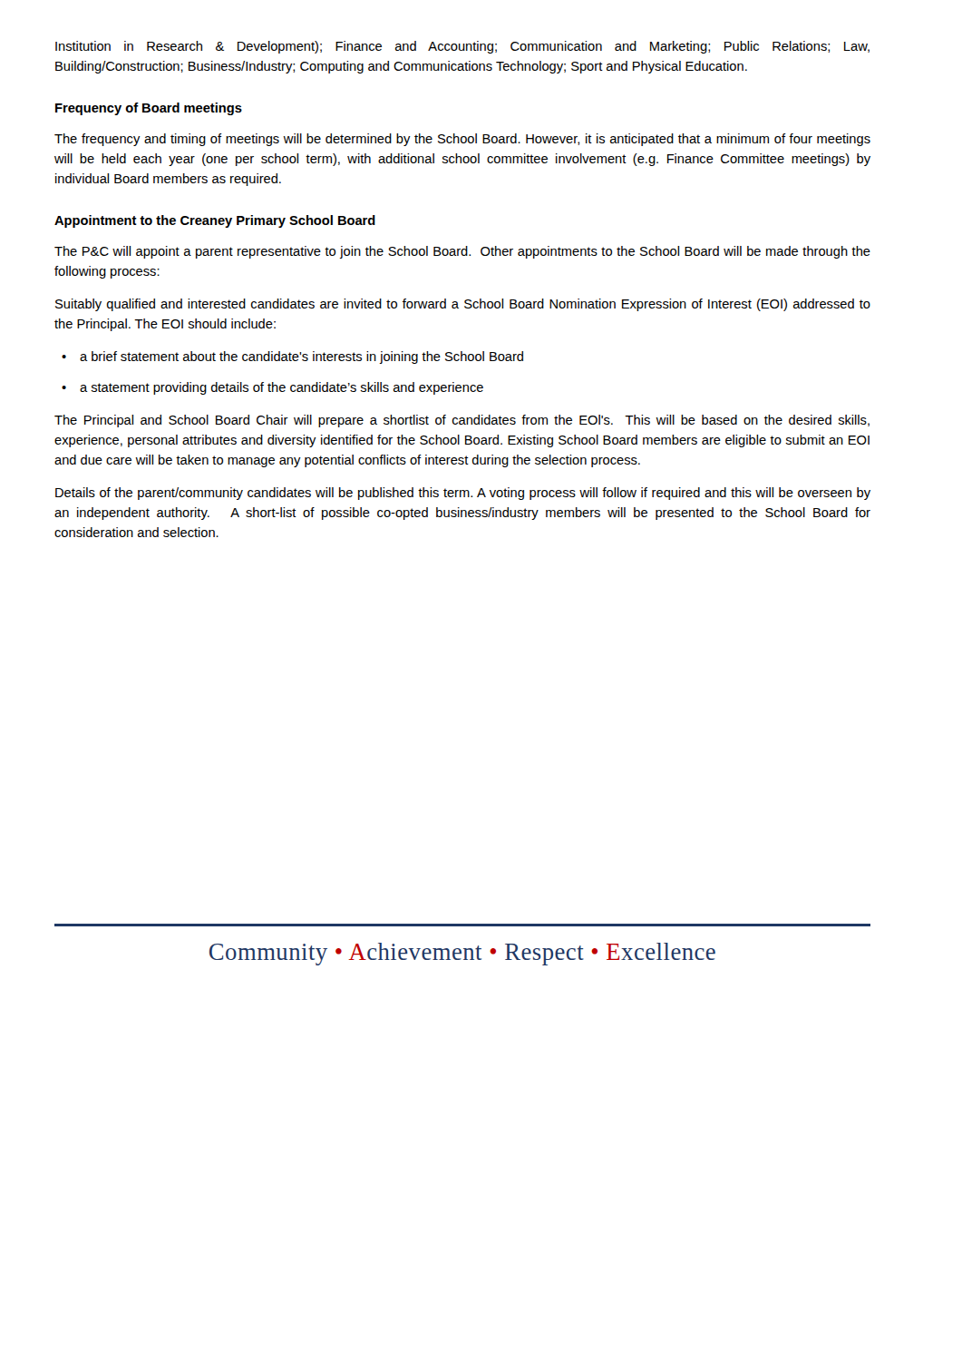Institution in Research & Development); Finance and Accounting; Communication and Marketing; Public Relations; Law, Building/Construction; Business/Industry; Computing and Communications Technology; Sport and Physical Education.
Frequency of Board meetings
The frequency and timing of meetings will be determined by the School Board. However, it is anticipated that a minimum of four meetings will be held each year (one per school term), with additional school committee involvement (e.g. Finance Committee meetings) by individual Board members as required.
Appointment to the Creaney Primary School Board
The P&C will appoint a parent representative to join the School Board. Other appointments to the School Board will be made through the following process:
Suitably qualified and interested candidates are invited to forward a School Board Nomination Expression of Interest (EOI) addressed to the Principal. The EOI should include:
a brief statement about the candidate's interests in joining the School Board
a statement providing details of the candidate’s skills and experience
The Principal and School Board Chair will prepare a shortlist of candidates from the EOl's. This will be based on the desired skills, experience, personal attributes and diversity identified for the School Board. Existing School Board members are eligible to submit an EOI and due care will be taken to manage any potential conflicts of interest during the selection process.
Details of the parent/community candidates will be published this term. A voting process will follow if required and this will be overseen by an independent authority. A short-list of possible co-opted business/industry members will be presented to the School Board for consideration and selection.
Community • Achievement • Respect • Excellence